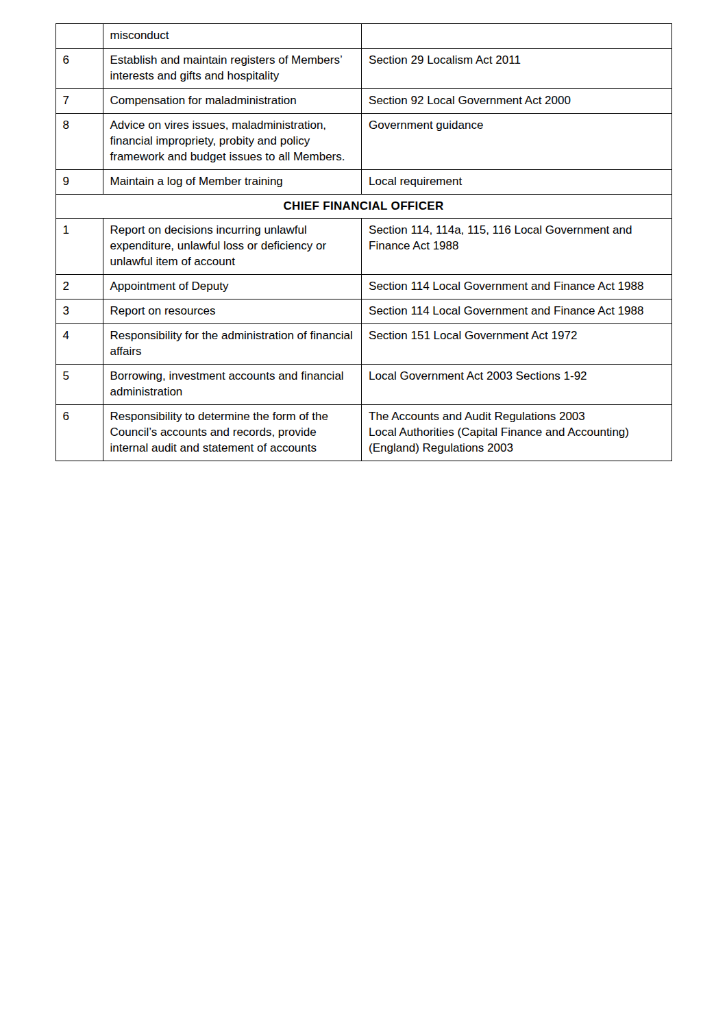| | misconduct | |
| 6 | Establish and maintain registers of Members’ interests and gifts and hospitality | Section 29 Localism Act 2011 |
| 7 | Compensation for maladministration | Section 92 Local Government Act 2000 |
| 8 | Advice on vires issues, maladministration, financial impropriety, probity and policy framework and budget issues to all Members. | Government guidance |
| 9 | Maintain a log of Member training | Local requirement |
| CHIEF FINANCIAL OFFICER |
| 1 | Report on decisions incurring unlawful expenditure, unlawful loss or deficiency or unlawful item of account | Section 114, 114a, 115, 116 Local Government and Finance Act 1988 |
| 2 | Appointment of Deputy | Section 114 Local Government and Finance Act 1988 |
| 3 | Report on resources | Section 114 Local Government and Finance Act 1988 |
| 4 | Responsibility for the administration of financial affairs | Section 151 Local Government Act 1972 |
| 5 | Borrowing, investment accounts and financial administration | Local Government Act 2003 Sections 1-92 |
| 6 | Responsibility to determine the form of the Council’s accounts and records, provide internal audit and statement of accounts | The Accounts and Audit Regulations 2003 Local Authorities (Capital Finance and Accounting)(England) Regulations 2003 |